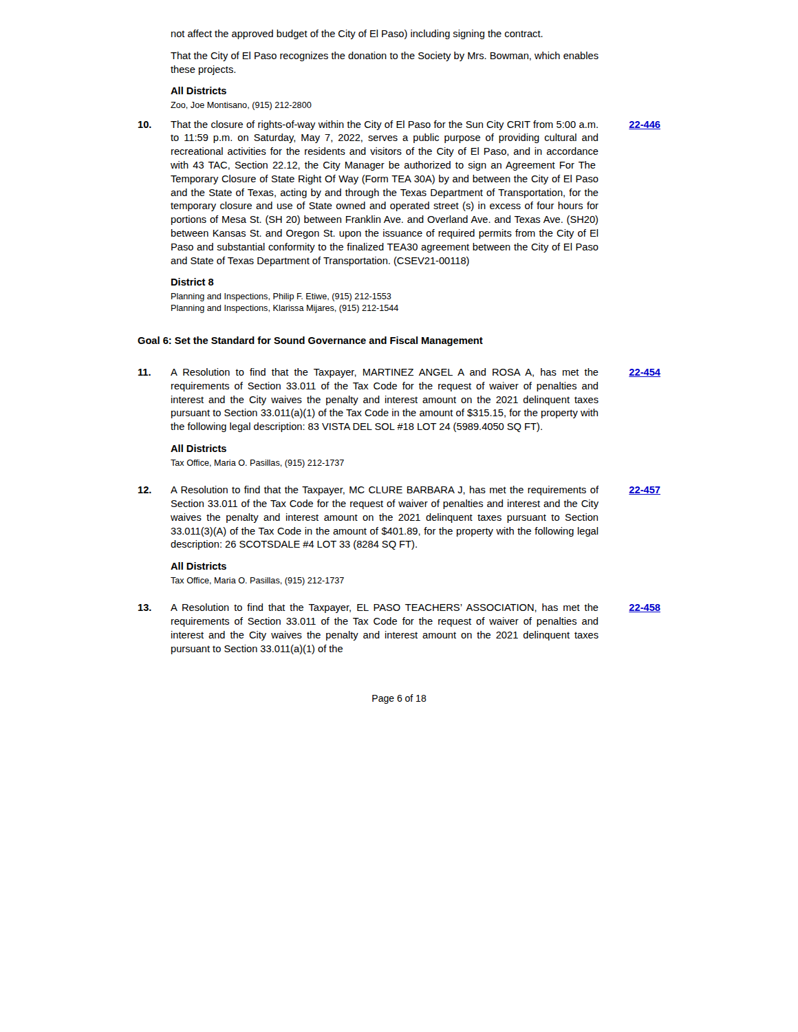not affect the approved budget of the City of El Paso) including signing the contract.
That the City of El Paso recognizes the donation to the Society by Mrs. Bowman, which enables these projects.
All Districts
Zoo, Joe Montisano, (915) 212-2800
10.
That the closure of rights-of-way within the City of El Paso for the Sun City CRIT from 5:00 a.m. to 11:59 p.m. on Saturday, May 7, 2022, serves a public purpose of providing cultural and recreational activities for the residents and visitors of the City of El Paso, and in accordance with 43 TAC, Section 22.12, the City Manager be authorized to sign an Agreement For The Temporary Closure of State Right Of Way (Form TEA 30A) by and between the City of El Paso and the State of Texas, acting by and through the Texas Department of Transportation, for the temporary closure and use of State owned and operated street (s) in excess of four hours for portions of Mesa St. (SH 20) between Franklin Ave. and Overland Ave. and Texas Ave. (SH20) between Kansas St. and Oregon St. upon the issuance of required permits from the City of El Paso and substantial conformity to the finalized TEA30 agreement between the City of El Paso and State of Texas Department of Transportation. (CSEV21-00118)
District 8
Planning and Inspections, Philip F. Etiwe, (915) 212-1553
Planning and Inspections, Klarissa Mijares, (915) 212-1544
22-446
Goal 6: Set the Standard for Sound Governance and Fiscal Management
11.
A Resolution to find that the Taxpayer, MARTINEZ ANGEL A and ROSA A, has met the requirements of Section 33.011 of the Tax Code for the request of waiver of penalties and interest and the City waives the penalty and interest amount on the 2021 delinquent taxes pursuant to Section 33.011(a)(1) of the Tax Code in the amount of $315.15, for the property with the following legal description: 83 VISTA DEL SOL #18 LOT 24 (5989.4050 SQ FT).
All Districts
Tax Office, Maria O. Pasillas, (915) 212-1737
22-454
12.
A Resolution to find that the Taxpayer, MC CLURE BARBARA J, has met the requirements of Section 33.011 of the Tax Code for the request of waiver of penalties and interest and the City waives the penalty and interest amount on the 2021 delinquent taxes pursuant to Section 33.011(3)(A) of the Tax Code in the amount of $401.89, for the property with the following legal description: 26 SCOTSDALE #4 LOT 33 (8284 SQ FT).
All Districts
Tax Office, Maria O. Pasillas, (915) 212-1737
22-457
13.
A Resolution to find that the Taxpayer, EL PASO TEACHERS’ ASSOCIATION, has met the requirements of Section 33.011 of the Tax Code for the request of waiver of penalties and interest and the City waives the penalty and interest amount on the 2021 delinquent taxes pursuant to Section 33.011(a)(1) of the
22-458
Page 6 of 18